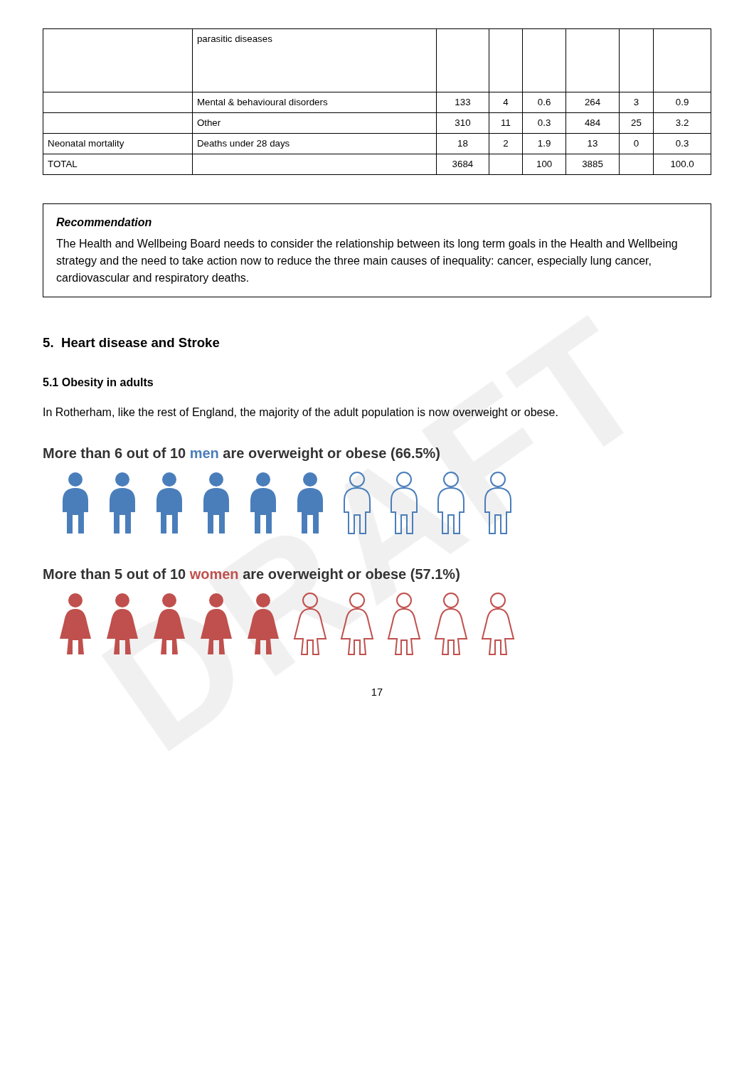DRAFT
| | parasitic diseases | | | | | | |
| | Mental & behavioural disorders | 133 | 4 | 0.6 | 264 | 3 | 0.9 |
| | Other | 310 | 11 | 0.3 | 484 | 25 | 3.2 |
| Neonatal mortality | Deaths under 28 days | 18 | 2 | 1.9 | 13 | 0 | 0.3 |
| TOTAL | | 3684 | | 100 | 3885 | | 100.0 |
Recommendation
The Health and Wellbeing Board needs to consider the relationship between its long term goals in the Health and Wellbeing strategy and the need to take action now to reduce the three main causes of inequality: cancer, especially lung cancer, cardiovascular and respiratory deaths.
5. Heart disease and Stroke
5.1 Obesity in adults
In Rotherham, like the rest of England, the majority of the adult population is now overweight or obese.
More than 6 out of 10 men are overweight or obese (66.5%)
More than 5 out of 10 women are overweight or obese (57.1%)
17